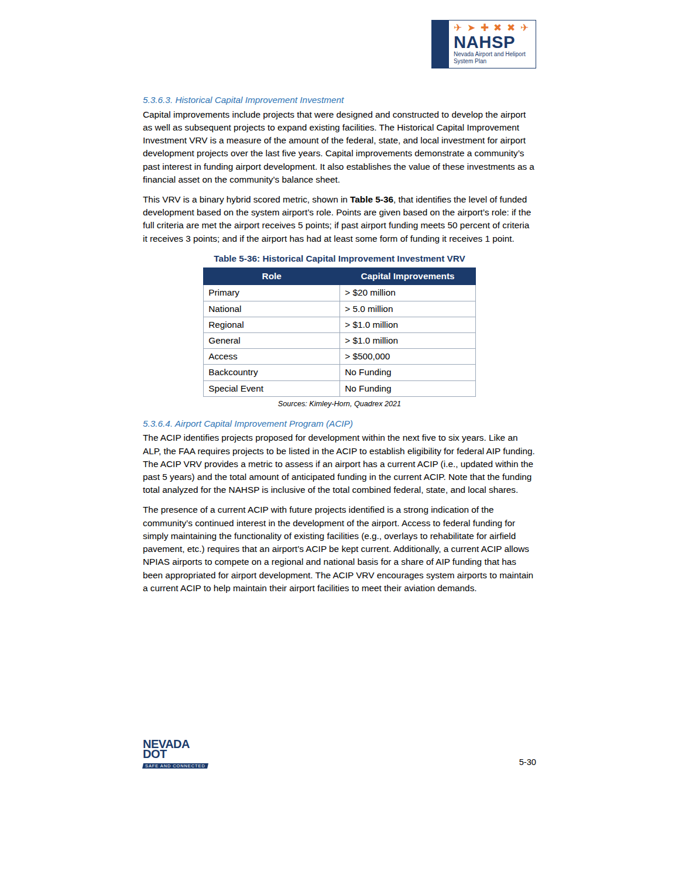✈ ➤ ✚ ✖ ✖ ✈
NAHSP
Nevada Airport and Heliport
System Plan
5.3.6.3. Historical Capital Improvement Investment
Capital improvements include projects that were designed and constructed to develop the airport as well as subsequent projects to expand existing facilities. The Historical Capital Improvement Investment VRV is a measure of the amount of the federal, state, and local investment for airport development projects over the last five years. Capital improvements demonstrate a community’s past interest in funding airport development. It also establishes the value of these investments as a financial asset on the community’s balance sheet.
This VRV is a binary hybrid scored metric, shown in Table 5-36, that identifies the level of funded development based on the system airport’s role. Points are given based on the airport’s role: if the full criteria are met the airport receives 5 points; if past airport funding meets 50 percent of criteria it receives 3 points; and if the airport has had at least some form of funding it receives 1 point.
Table 5-36: Historical Capital Improvement Investment VRV
| Role | Capital Improvements |
| --- | --- |
| Primary | > $20 million |
| National | > 5.0 million |
| Regional | > $1.0 million |
| General | > $1.0 million |
| Access | > $500,000 |
| Backcountry | No Funding |
| Special Event | No Funding |
Sources: Kimley-Horn, Quadrex 2021
5.3.6.4. Airport Capital Improvement Program (ACIP)
The ACIP identifies projects proposed for development within the next five to six years. Like an ALP, the FAA requires projects to be listed in the ACIP to establish eligibility for federal AIP funding. The ACIP VRV provides a metric to assess if an airport has a current ACIP (i.e., updated within the past 5 years) and the total amount of anticipated funding in the current ACIP. Note that the funding total analyzed for the NAHSP is inclusive of the total combined federal, state, and local shares.
The presence of a current ACIP with future projects identified is a strong indication of the community’s continued interest in the development of the airport. Access to federal funding for simply maintaining the functionality of existing facilities (e.g., overlays to rehabilitate for airfield pavement, etc.) requires that an airport’s ACIP be kept current. Additionally, a current ACIP allows NPIAS airports to compete on a regional and national basis for a share of AIP funding that has been appropriated for airport development. The ACIP VRV encourages system airports to maintain a current ACIP to help maintain their airport facilities to meet their aviation demands.
NEVADA DOT SAFE AND CONNECTED
5-30